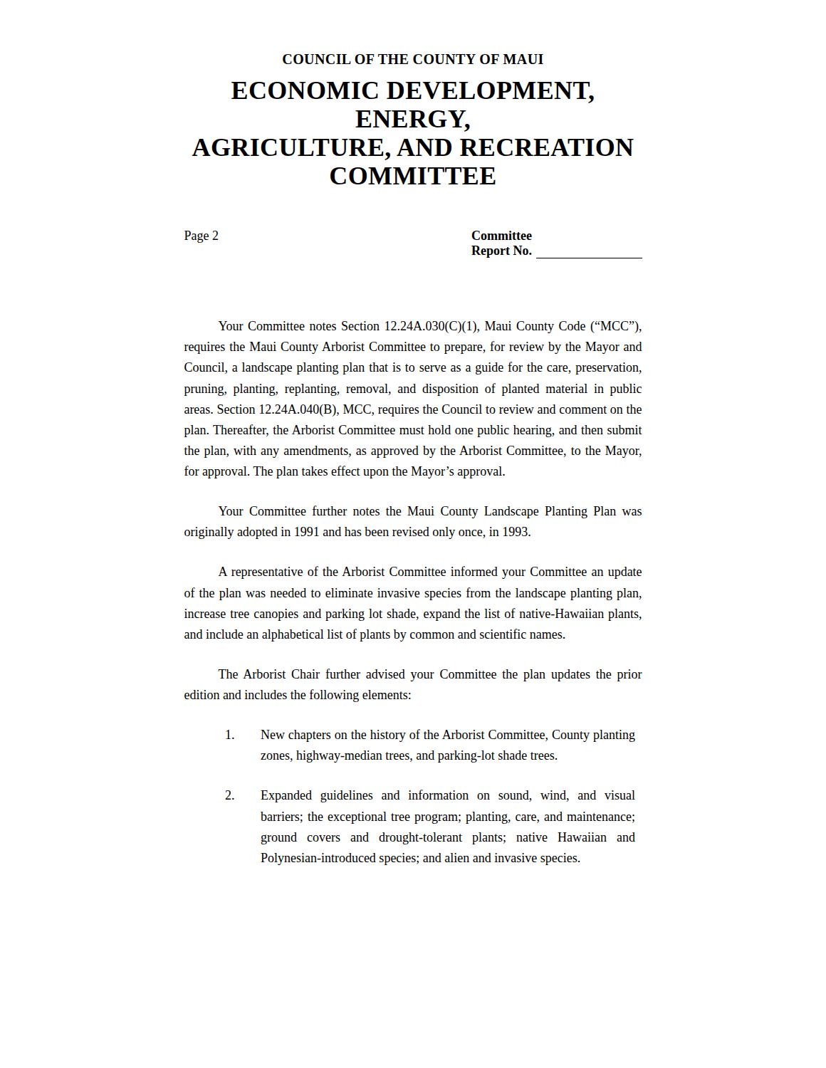COUNCIL OF THE COUNTY OF MAUI
ECONOMIC DEVELOPMENT, ENERGY,
AGRICULTURE, AND RECREATION
COMMITTEE
| Page 2 | Committee Report No. |
Your Committee notes Section 12.24A.030(C)(1), Maui County Code (“MCC”), requires the Maui County Arborist Committee to prepare, for review by the Mayor and Council, a landscape planting plan that is to serve as a guide for the care, preservation, pruning, planting, replanting, removal, and disposition of planted material in public areas. Section 12.24A.040(B), MCC, requires the Council to review and comment on the plan. Thereafter, the Arborist Committee must hold one public hearing, and then submit the plan, with any amendments, as approved by the Arborist Committee, to the Mayor, for approval. The plan takes effect upon the Mayor’s approval.
Your Committee further notes the Maui County Landscape Planting Plan was originally adopted in 1991 and has been revised only once, in 1993.
A representative of the Arborist Committee informed your Committee an update of the plan was needed to eliminate invasive species from the landscape planting plan, increase tree canopies and parking lot shade, expand the list of native-Hawaiian plants, and include an alphabetical list of plants by common and scientific names.
The Arborist Chair further advised your Committee the plan updates the prior edition and includes the following elements:
1. New chapters on the history of the Arborist Committee, County planting zones, highway-median trees, and parking-lot shade trees.
2. Expanded guidelines and information on sound, wind, and visual barriers; the exceptional tree program; planting, care, and maintenance; ground covers and drought-tolerant plants; native Hawaiian and Polynesian-introduced species; and alien and invasive species.